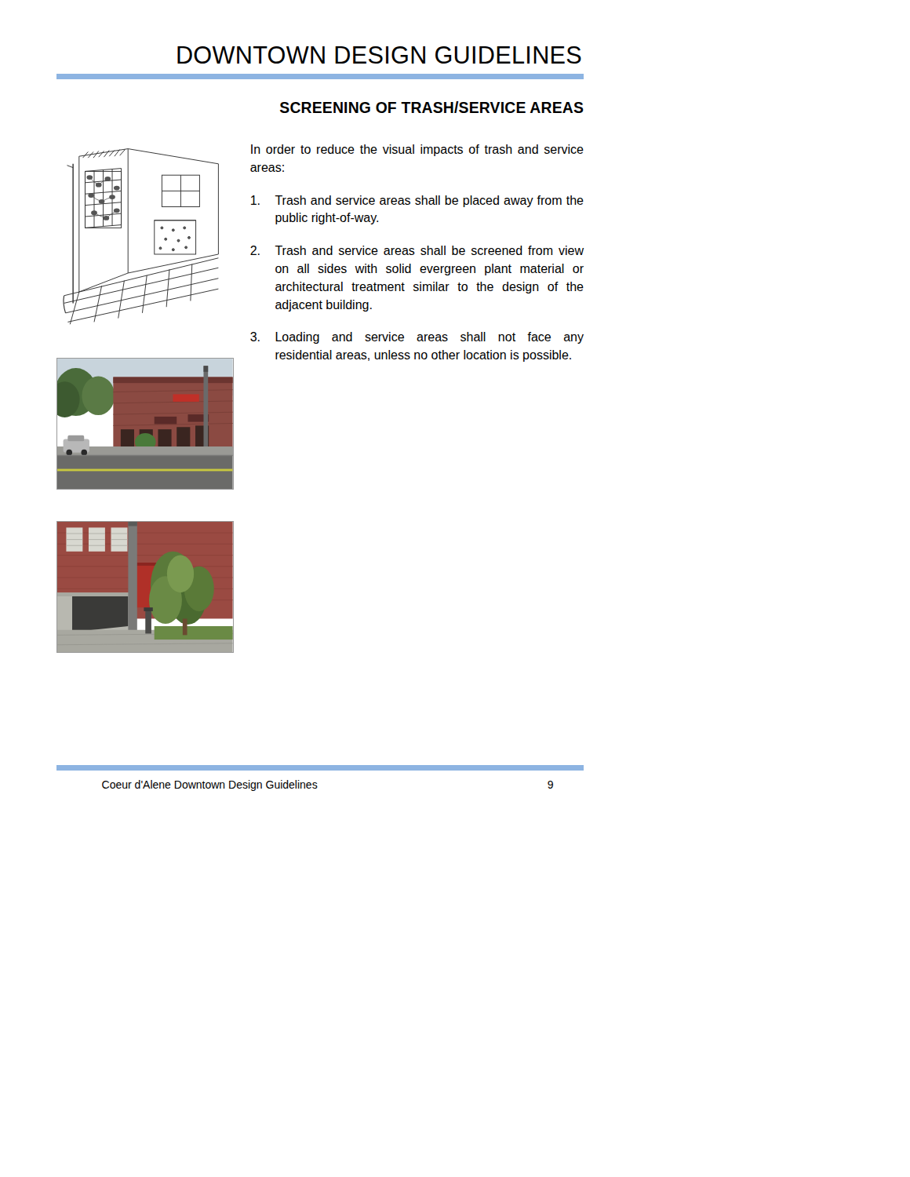DOWNTOWN DESIGN GUIDELINES
SCREENING OF TRASH/SERVICE AREAS
In order to reduce the visual impacts of trash and service areas:
Trash and service areas shall be placed away from the public right-of-way.
Trash and service areas shall be screened from view on all sides with solid evergreen plant material or architectural treatment similar to the design of the adjacent building.
Loading and service areas shall not face any residential areas, unless no other location is possible.
Coeur d'Alene Downtown Design Guidelines 9